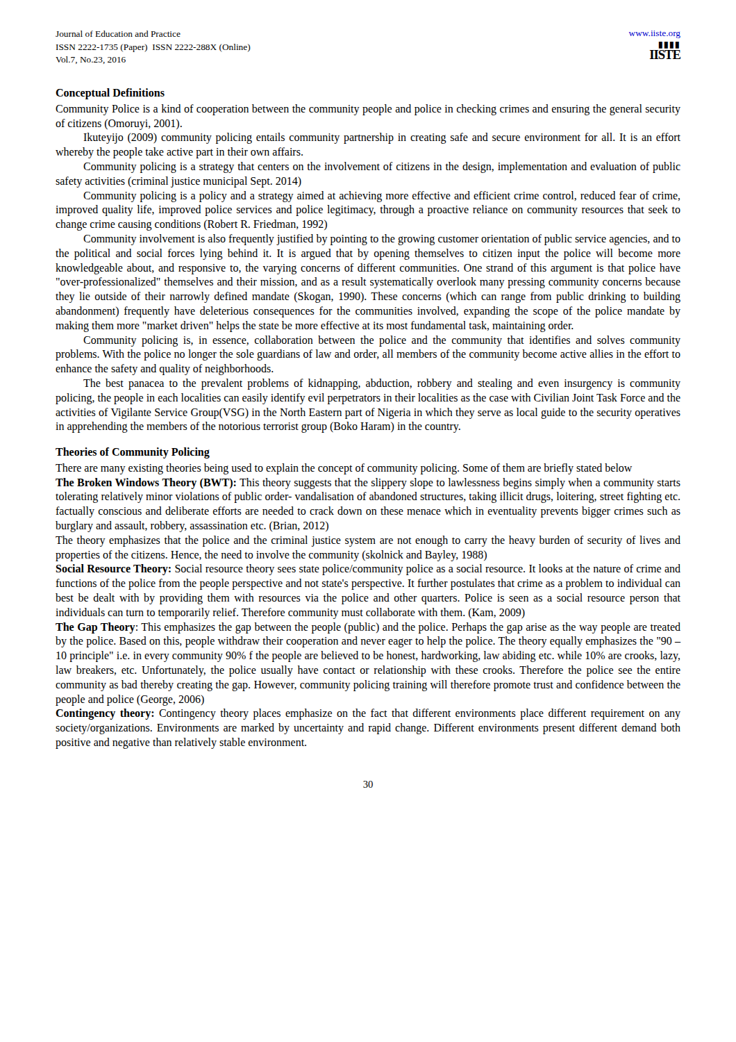Journal of Education and Practice ISSN 2222-1735 (Paper) ISSN 2222-288X (Online)
Vol.7, No.23, 2016
www.iiste.org
▮▮▮▮ IISTE
Conceptual Definitions
Community Police is a kind of cooperation between the community people and police in checking crimes and ensuring the general security of citizens (Omoruyi, 2001).
Ikuteyijo (2009) community policing entails community partnership in creating safe and secure environment for all. It is an effort whereby the people take active part in their own affairs.
Community policing is a strategy that centers on the involvement of citizens in the design, implementation and evaluation of public safety activities (criminal justice municipal Sept. 2014)
Community policing is a policy and a strategy aimed at achieving more effective and efficient crime control, reduced fear of crime, improved quality life, improved police services and police legitimacy, through a proactive reliance on community resources that seek to change crime causing conditions (Robert R. Friedman, 1992)
Community involvement is also frequently justified by pointing to the growing customer orientation of public service agencies, and to the political and social forces lying behind it. It is argued that by opening themselves to citizen input the police will become more knowledgeable about, and responsive to, the varying concerns of different communities. One strand of this argument is that police have "over-professionalized" themselves and their mission, and as a result systematically overlook many pressing community concerns because they lie outside of their narrowly defined mandate (Skogan, 1990). These concerns (which can range from public drinking to building abandonment) frequently have deleterious consequences for the communities involved, expanding the scope of the police mandate by making them more "market driven" helps the state be more effective at its most fundamental task, maintaining order.
Community policing is, in essence, collaboration between the police and the community that identifies and solves community problems. With the police no longer the sole guardians of law and order, all members of the community become active allies in the effort to enhance the safety and quality of neighborhoods.
The best panacea to the prevalent problems of kidnapping, abduction, robbery and stealing and even insurgency is community policing, the people in each localities can easily identify evil perpetrators in their localities as the case with Civilian Joint Task Force and the activities of Vigilante Service Group(VSG) in the North Eastern part of Nigeria in which they serve as local guide to the security operatives in apprehending the members of the notorious terrorist group (Boko Haram) in the country.
Theories of Community Policing
There are many existing theories being used to explain the concept of community policing. Some of them are briefly stated below
The Broken Windows Theory (BWT): This theory suggests that the slippery slope to lawlessness begins simply when a community starts tolerating relatively minor violations of public order- vandalisation of abandoned structures, taking illicit drugs, loitering, street fighting etc. factually conscious and deliberate efforts are needed to crack down on these menace which in eventuality prevents bigger crimes such as burglary and assault, robbery, assassination etc. (Brian, 2012)
The theory emphasizes that the police and the criminal justice system are not enough to carry the heavy burden of security of lives and properties of the citizens. Hence, the need to involve the community (skolnick and Bayley, 1988)
Social Resource Theory: Social resource theory sees state police/community police as a social resource. It looks at the nature of crime and functions of the police from the people perspective and not state's perspective. It further postulates that crime as a problem to individual can best be dealt with by providing them with resources via the police and other quarters. Police is seen as a social resource person that individuals can turn to temporarily relief. Therefore community must collaborate with them. (Kam, 2009)
The Gap Theory: This emphasizes the gap between the people (public) and the police. Perhaps the gap arise as the way people are treated by the police. Based on this, people withdraw their cooperation and never eager to help the police. The theory equally emphasizes the "90 – 10 principle" i.e. in every community 90% f the people are believed to be honest, hardworking, law abiding etc. while 10% are crooks, lazy, law breakers, etc. Unfortunately, the police usually have contact or relationship with these crooks. Therefore the police see the entire community as bad thereby creating the gap. However, community policing training will therefore promote trust and confidence between the people and police (George, 2006)
Contingency theory: Contingency theory places emphasize on the fact that different environments place different requirement on any society/organizations. Environments are marked by uncertainty and rapid change. Different environments present different demand both positive and negative than relatively stable environment.
30